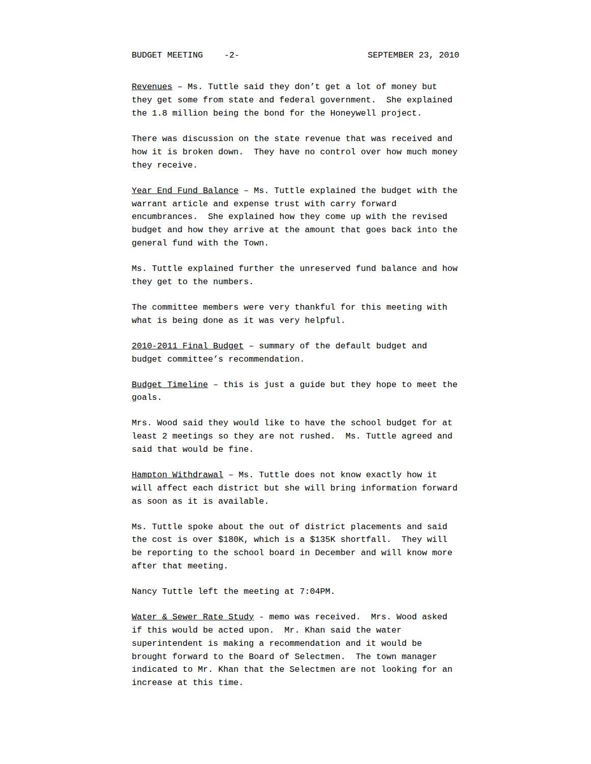BUDGET MEETING -2- SEPTEMBER 23, 2010
Revenues – Ms. Tuttle said they don’t get a lot of money but they get some from state and federal government. She explained the 1.8 million being the bond for the Honeywell project.
There was discussion on the state revenue that was received and how it is broken down. They have no control over how much money they receive.
Year End Fund Balance – Ms. Tuttle explained the budget with the warrant article and expense trust with carry forward encumbrances. She explained how they come up with the revised budget and how they arrive at the amount that goes back into the general fund with the Town.
Ms. Tuttle explained further the unreserved fund balance and how they get to the numbers.
The committee members were very thankful for this meeting with what is being done as it was very helpful.
2010-2011 Final Budget – summary of the default budget and budget committee’s recommendation.
Budget Timeline – this is just a guide but they hope to meet the goals.
Mrs. Wood said they would like to have the school budget for at least 2 meetings so they are not rushed. Ms. Tuttle agreed and said that would be fine.
Hampton Withdrawal – Ms. Tuttle does not know exactly how it will affect each district but she will bring information forward as soon as it is available.
Ms. Tuttle spoke about the out of district placements and said the cost is over $180K, which is a $135K shortfall. They will be reporting to the school board in December and will know more after that meeting.
Nancy Tuttle left the meeting at 7:04PM.
Water & Sewer Rate Study - memo was received. Mrs. Wood asked if this would be acted upon. Mr. Khan said the water superintendent is making a recommendation and it would be brought forward to the Board of Selectmen. The town manager indicated to Mr. Khan that the Selectmen are not looking for an increase at this time.